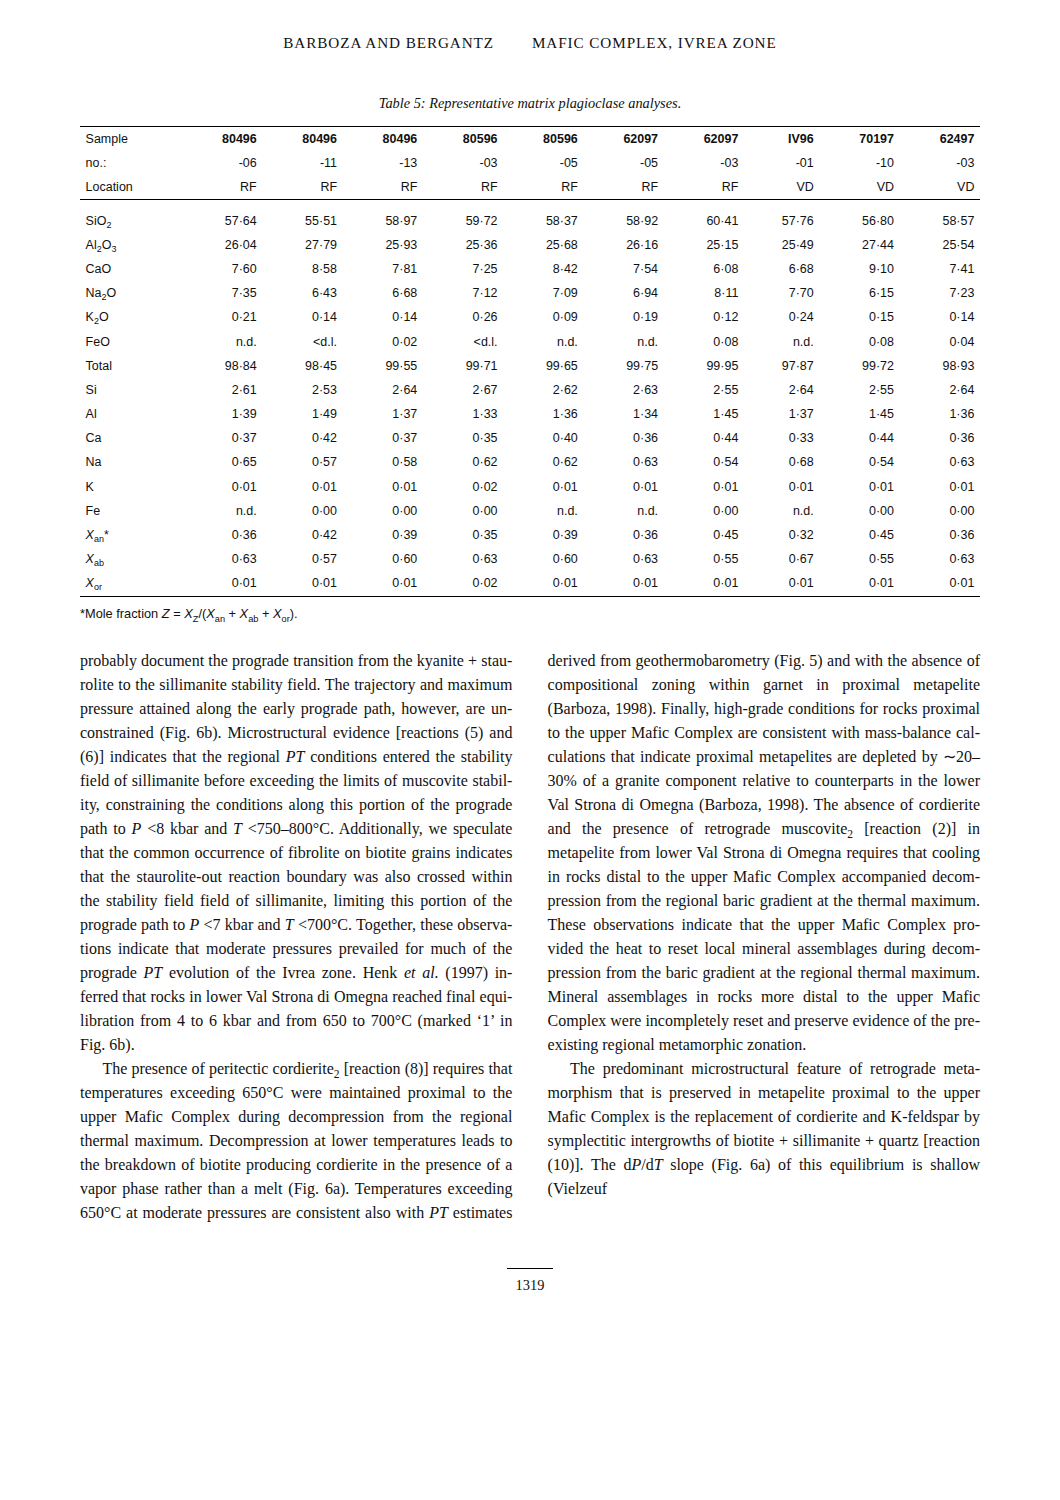BARBOZA AND BERGANTZ MAFIC COMPLEX, IVREA ZONE
Table 5: Representative matrix plagioclase analyses.
| Sample | 80496 | 80496 | 80496 | 80596 | 80596 | 62097 | 62097 | IV96 | 70197 | 62497 |
| --- | --- | --- | --- | --- | --- | --- | --- | --- | --- | --- |
| no.: | -06 | -11 | -13 | -03 | -05 | -05 | -03 | -01 | -10 | -03 |
| Location | RF | RF | RF | RF | RF | RF | RF | VD | VD | VD |
| SiO 2 | 57·64 | 55·51 | 58·97 | 59·72 | 58·37 | 58·92 | 60·41 | 57·76 | 56·80 | 58·57 |
| Al 2 O 3 | 26·04 | 27·79 | 25·93 | 25·36 | 25·68 | 26·16 | 25·15 | 25·49 | 27·44 | 25·54 |
| CaO | 7·60 | 8·58 | 7·81 | 7·25 | 8·42 | 7·54 | 6·08 | 6·68 | 9·10 | 7·41 |
| Na 2 O | 7·35 | 6·43 | 6·68 | 7·12 | 7·09 | 6·94 | 8·11 | 7·70 | 6·15 | 7·23 |
| K 2 O | 0·21 | 0·14 | 0·14 | 0·26 | 0·09 | 0·19 | 0·12 | 0·24 | 0·15 | 0·14 |
| FeO | n.d. | <d.l. | 0·02 | <d.l. | n.d. | n.d. | 0·08 | n.d. | 0·08 | 0·04 |
| Total | 98·84 | 98·45 | 99·55 | 99·71 | 99·65 | 99·75 | 99·95 | 97·87 | 99·72 | 98·93 |
| Si | 2·61 | 2·53 | 2·64 | 2·67 | 2·62 | 2·63 | 2·55 | 2·64 | 2·55 | 2·64 |
| Al | 1·39 | 1·49 | 1·37 | 1·33 | 1·36 | 1·34 | 1·45 | 1·37 | 1·45 | 1·36 |
| Ca | 0·37 | 0·42 | 0·37 | 0·35 | 0·40 | 0·36 | 0·44 | 0·33 | 0·44 | 0·36 |
| Na | 0·65 | 0·57 | 0·58 | 0·62 | 0·62 | 0·63 | 0·54 | 0·68 | 0·54 | 0·63 |
| K | 0·01 | 0·01 | 0·01 | 0·02 | 0·01 | 0·01 | 0·01 | 0·01 | 0·01 | 0·01 |
| Fe | n.d. | 0·00 | 0·00 | 0·00 | n.d. | n.d. | 0·00 | n.d. | 0·00 | 0·00 |
| X an * | 0·36 | 0·42 | 0·39 | 0·35 | 0·39 | 0·36 | 0·45 | 0·32 | 0·45 | 0·36 |
| X ab | 0·63 | 0·57 | 0·60 | 0·63 | 0·60 | 0·63 | 0·55 | 0·67 | 0·55 | 0·63 |
| X or | 0·01 | 0·01 | 0·01 | 0·02 | 0·01 | 0·01 | 0·01 | 0·01 | 0·01 | 0·01 |
*Mole fraction Z = XZ/(Xan + Xab + Xor).
probably document the prograde transition from the kyanite + staurolite to the sillimanite stability field. The trajectory and maximum pressure attained along the early prograde path, however, are unconstrained (Fig. 6b). Microstructural evidence [reactions (5) and (6)] indicates that the regional PT conditions entered the stability field of sillimanite before exceeding the limits of muscovite stability, constraining the conditions along this portion of the prograde path to P <8 kbar and T <750–800°C. Additionally, we speculate that the common occurrence of fibrolite on biotite grains indicates that the staurolite-out reaction boundary was also crossed within the stability field field of sillimanite, limiting this portion of the prograde path to P <7 kbar and T <700°C. Together, these observations indicate that moderate pressures prevailed for much of the prograde PT evolution of the Ivrea zone. Henk et al. (1997) inferred that rocks in lower Val Strona di Omegna reached final equilibration from 4 to 6 kbar and from 650 to 700°C (marked ‘1’ in Fig. 6b).
The presence of peritectic cordierite2 [reaction (8)] requires that temperatures exceeding 650°C were maintained proximal to the upper Mafic Complex during decompression from the regional thermal maximum. Decompression at lower temperatures leads to the breakdown of biotite producing cordierite in the presence of a vapor phase rather than a melt (Fig. 6a). Temperatures exceeding 650°C at moderate pressures are consistent also with PT estimates derived from geothermobarometry (Fig. 5) and with the absence of compositional zoning within garnet in proximal metapelite (Barboza, 1998). Finally, high-grade conditions for rocks proximal to the upper Mafic Complex are consistent with mass-balance calculations that indicate proximal metapelites are depleted by ∼20–30% of a granite component relative to counterparts in the lower Val Strona di Omegna (Barboza, 1998). The absence of cordierite and the presence of retrograde muscovite2 [reaction (2)] in metapelite from lower Val Strona di Omegna requires that cooling in rocks distal to the upper Mafic Complex accompanied decompression from the regional baric gradient at the thermal maximum. These observations indicate that the upper Mafic Complex provided the heat to reset local mineral assemblages during decompression from the baric gradient at the regional thermal maximum. Mineral assemblages in rocks more distal to the upper Mafic Complex were incompletely reset and preserve evidence of the pre-existing regional metamorphic zonation.
The predominant microstructural feature of retrograde metamorphism that is preserved in metapelite proximal to the upper Mafic Complex is the replacement of cordierite and K-feldspar by symplectitic intergrowths of biotite + sillimanite + quartz [reaction (10)]. The dP/dT slope (Fig. 6a) of this equilibrium is shallow (Vielzeuf
1319